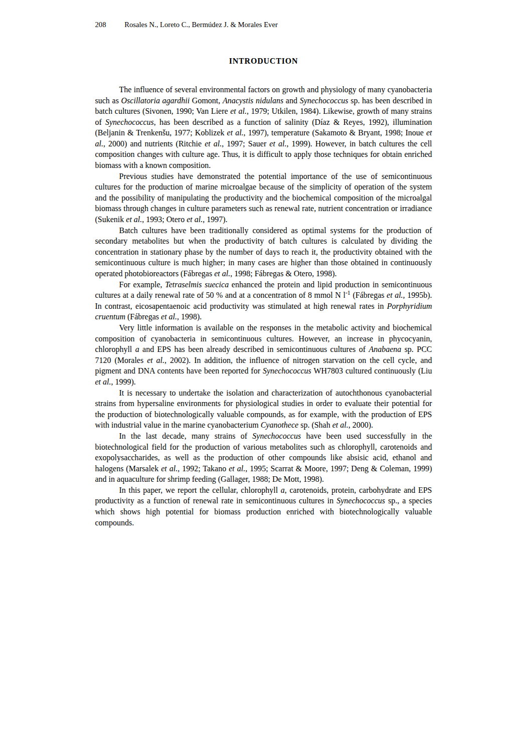208 Rosales N., Loreto C., Bermúdez J. & Morales Ever
INTRODUCTION
The influence of several environmental factors on growth and physiology of many cyanobacteria such as Oscillatoria agardhii Gomont, Anacystis nidulans and Synechococcus sp. has been described in batch cultures (Sivonen, 1990; Van Liere et al., 1979; Utkilen, 1984). Likewise, growth of many strains of Synechococcus, has been described as a function of salinity (Díaz & Reyes, 1992), illumination (Beljanin & Trenkenšu, 1977; Koblizek et al., 1997), temperature (Sakamoto & Bryant, 1998; Inoue et al., 2000) and nutrients (Ritchie et al., 1997; Sauer et al., 1999). However, in batch cultures the cell composition changes with culture age. Thus, it is difficult to apply those techniques for obtain enriched biomass with a known composition.
Previous studies have demonstrated the potential importance of the use of semicontinuous cultures for the production of marine microalgae because of the simplicity of operation of the system and the possibility of manipulating the productivity and the biochemical composition of the microalgal biomass through changes in culture parameters such as renewal rate, nutrient concentration or irradiance (Sukenik et al., 1993; Otero et al., 1997).
Batch cultures have been traditionally considered as optimal systems for the production of secondary metabolites but when the productivity of batch cultures is calculated by dividing the concentration in stationary phase by the number of days to reach it, the productivity obtained with the semicontinuous culture is much higher; in many cases are higher than those obtained in continuously operated photobioreactors (Fábregas et al., 1998; Fábregas & Otero, 1998).
For example, Tetraselmis suecica enhanced the protein and lipid production in semicontinuous cultures at a daily renewal rate of 50 % and at a concentration of 8 mmol N l-1 (Fábregas et al., 1995b). In contrast, eicosapentaenoic acid productivity was stimulated at high renewal rates in Porphyridium cruentum (Fábregas et al., 1998).
Very little information is available on the responses in the metabolic activity and biochemical composition of cyanobacteria in semicontinuous cultures. However, an increase in phycocyanin, chlorophyll a and EPS has been already described in semicontinuous cultures of Anabaena sp. PCC 7120 (Morales et al., 2002). In addition, the influence of nitrogen starvation on the cell cycle, and pigment and DNA contents have been reported for Synechococcus WH7803 cultured continuously (Liu et al., 1999).
It is necessary to undertake the isolation and characterization of autochthonous cyanobacterial strains from hypersaline environments for physiological studies in order to evaluate their potential for the production of biotechnologically valuable compounds, as for example, with the production of EPS with industrial value in the marine cyanobacterium Cyanothece sp. (Shah et al., 2000).
In the last decade, many strains of Synechococcus have been used successfully in the biotechnological field for the production of various metabolites such as chlorophyll, carotenoids and exopolysaccharides, as well as the production of other compounds like absisic acid, ethanol and halogens (Marsalek et al., 1992; Takano et al., 1995; Scarrat & Moore, 1997; Deng & Coleman, 1999) and in aquaculture for shrimp feeding (Gallager, 1988; De Mott, 1998).
In this paper, we report the cellular, chlorophyll a, carotenoids, protein, carbohydrate and EPS productivity as a function of renewal rate in semicontinuous cultures in Synechococcus sp., a species which shows high potential for biomass production enriched with biotechnologically valuable compounds.